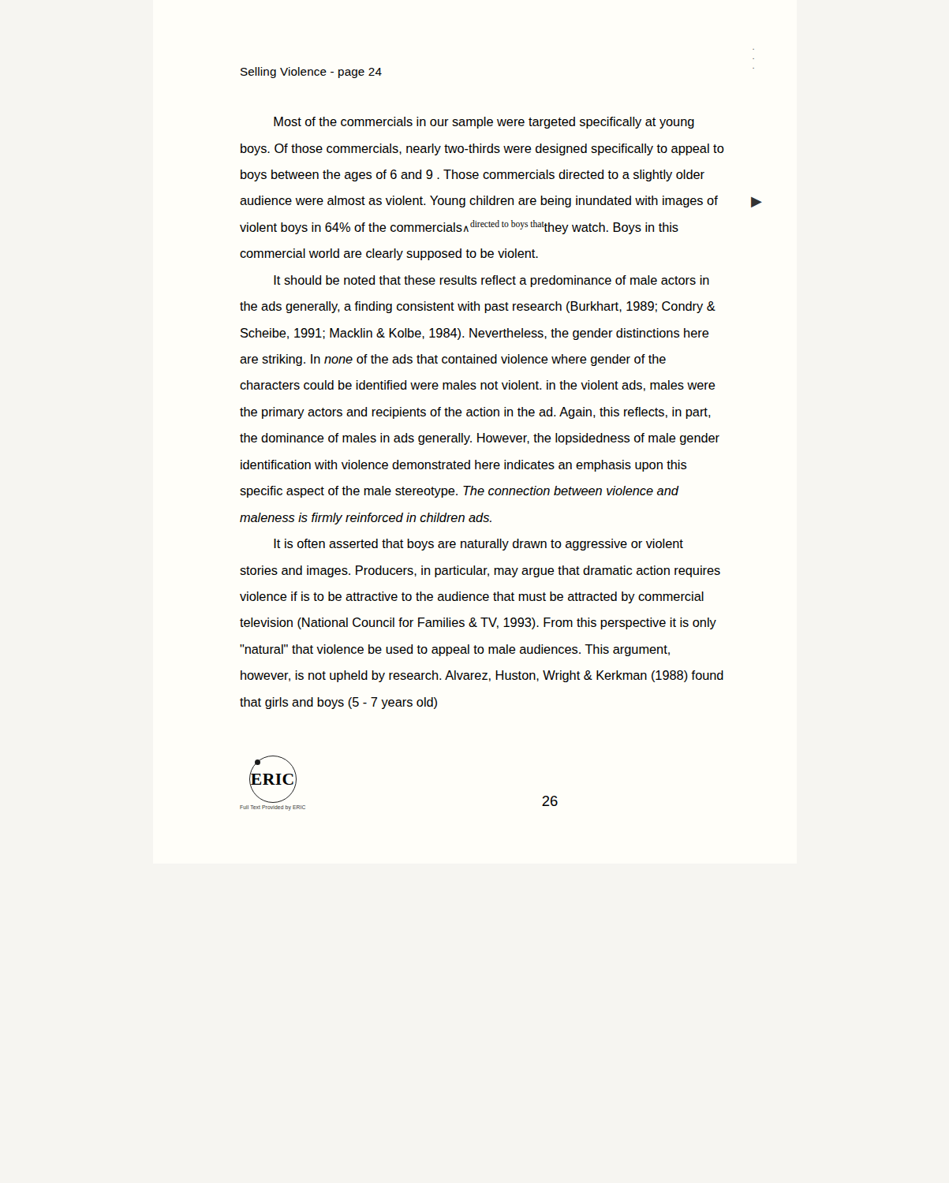.
.
.
Selling Violence - page 24
▶
Most of the commercials in our sample were targeted specifically at young boys. Of those commercials, nearly two-thirds were designed specifically to appeal to boys between the ages of 6 and 9 . Those commercials directed to a slightly older audience were almost as violent. Young children are being inundated with images of violent boys in 64% of the commercials∧directed to boys thatthey watch. Boys in this commercial world are clearly supposed to be violent.
It should be noted that these results reflect a predominance of male actors in the ads generally, a finding consistent with past research (Burkhart, 1989; Condry & Scheibe, 1991; Macklin & Kolbe, 1984). Nevertheless, the gender distinctions here are striking. In none of the ads that contained violence where gender of the characters could be identified were males not violent. in the violent ads, males were the primary actors and recipients of the action in the ad. Again, this reflects, in part, the dominance of males in ads generally. However, the lopsidedness of male gender identification with violence demonstrated here indicates an emphasis upon this specific aspect of the male stereotype. The connection between violence and maleness is firmly reinforced in children ads.
It is often asserted that boys are naturally drawn to aggressive or violent stories and images. Producers, in particular, may argue that dramatic action requires violence if is to be attractive to the audience that must be attracted by commercial television (National Council for Families & TV, 1993). From this perspective it is only "natural" that violence be used to appeal to male audiences. This argument, however, is not upheld by research. Alvarez, Huston, Wright & Kerkman (1988) found that girls and boys (5 - 7 years old)
ERIC
Full Text Provided by ERIC
26